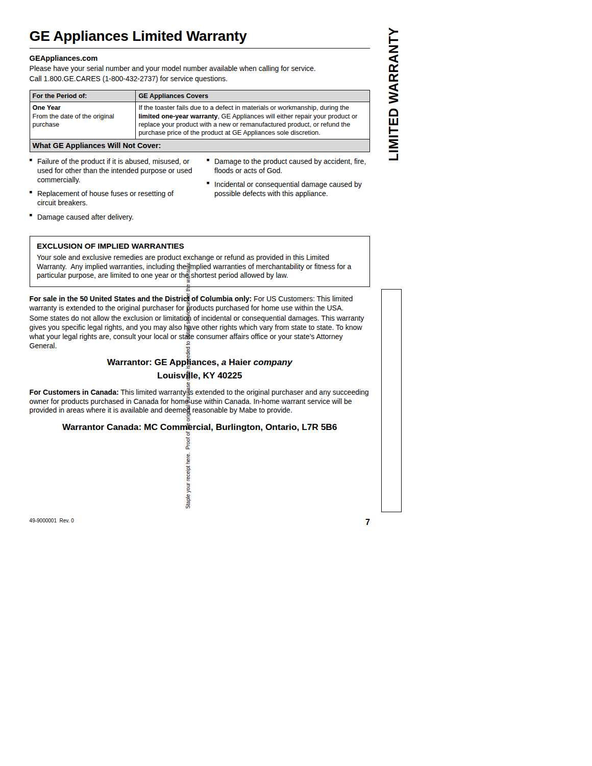LIMITED WARRANTY
Staple your receipt here. Proof of the original purchase date is needed to obtain service under the warranty.
GE Appliances Limited Warranty
GEAppliances.com
Please have your serial number and your model number available when calling for service.
Call 1.800.GE.CARES (1-800-432-2737) for service questions.
| For the Period of: | GE Appliances Covers |
| --- | --- |
| One Year From the date of the original purchase | If the toaster fails due to a defect in materials or workmanship, during the limited one-year warranty , GE Appliances will either repair your product or replace your product with a new or remanufactured product, or refund the purchase price of the product at GE Appliances sole discretion. |
| What GE Appliances Will Not Cover: |
Failure of the product if it is abused, misused, or used for other than the intended purpose or used commercially.
Replacement of house fuses or resetting of circuit breakers.
Damage caused after delivery.
Damage to the product caused by accident, fire, floods or acts of God.
Incidental or consequential damage caused by possible defects with this appliance.
EXCLUSION OF IMPLIED WARRANTIES
Your sole and exclusive remedies are product exchange or refund as provided in this Limited Warranty. Any implied warranties, including the implied warranties of merchantability or fitness for a particular purpose, are limited to one year or the shortest period allowed by law.
For sale in the 50 United States and the District of Columbia only: For US Customers: This limited warranty is extended to the original purchaser for products purchased for home use within the USA.
Some states do not allow the exclusion or limitation of incidental or consequential damages. This warranty gives you specific legal rights, and you may also have other rights which vary from state to state. To know what your legal rights are, consult your local or state consumer affairs office or your state’s Attorney General.
Warrantor: GE Appliances, a Haier company
Louisville, KY 40225
For Customers in Canada: This limited warranty is extended to the original purchaser and any succeeding owner for products purchased in Canada for home use within Canada. In-home warrant service will be provided in areas where it is available and deemed reasonable by Mabe to provide.
Warrantor Canada: MC Commercial, Burlington, Ontario, L7R 5B6
49-9000001 Rev. 0
7